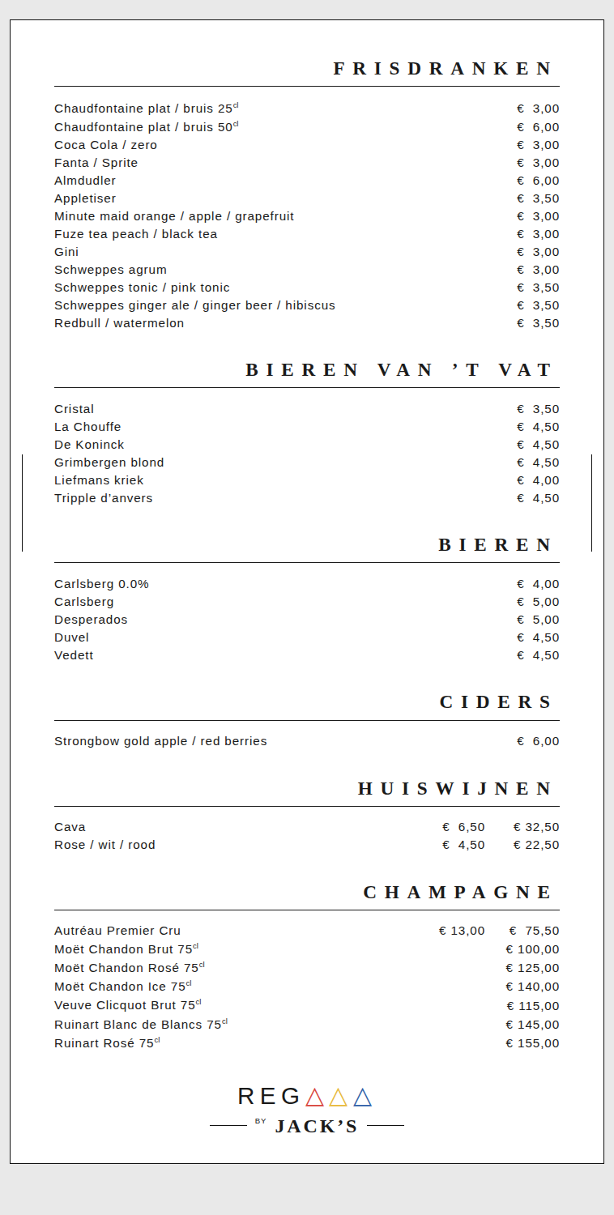Frisdranken
| Chaudfontaine plat / bruis 25 cl | € 3,00 |
| Chaudfontaine plat / bruis 50 cl | € 6,00 |
| Coca Cola / zero | € 3,00 |
| Fanta / Sprite | € 3,00 |
| Almdudler | € 6,00 |
| Appletiser | € 3,50 |
| Minute maid orange / apple / grapefruit | € 3,00 |
| Fuze tea peach / black tea | € 3,00 |
| Gini | € 3,00 |
| Schweppes agrum | € 3,00 |
| Schweppes tonic / pink tonic | € 3,50 |
| Schweppes ginger ale / ginger beer / hibiscus | € 3,50 |
| Redbull / watermelon | € 3,50 |
Bieren van ’t vat
| Cristal | € 3,50 |
| La Chouffe | € 4,50 |
| De Koninck | € 4,50 |
| Grimbergen blond | € 4,50 |
| Liefmans kriek | € 4,00 |
| Tripple d’anvers | € 4,50 |
Bieren
| Carlsberg 0.0% | € 4,00 |
| Carlsberg | € 5,00 |
| Desperados | € 5,00 |
| Duvel | € 4,50 |
| Vedett | € 4,50 |
Ciders
| Strongbow gold apple / red berries | € 6,00 |
Huiswijnen
| Cava | € 6,50 | € 32,50 |
| Rose / wit / rood | € 4,50 | € 22,50 |
Champagne
| Autréau Premier Cru | € 13,00 | € 75,50 |
| Moët Chandon Brut 75 cl | | € 100,00 |
| Moët Chandon Rosé 75 cl | | € 125,00 |
| Moët Chandon Ice 75 cl | | € 140,00 |
| Veuve Clicquot Brut 75 cl | | € 115,00 |
| Ruinart Blanc de Blancs 75 cl | | € 145,00 |
| Ruinart Rosé 75 cl | | € 155,00 |
REG△△△
BY JACK’S